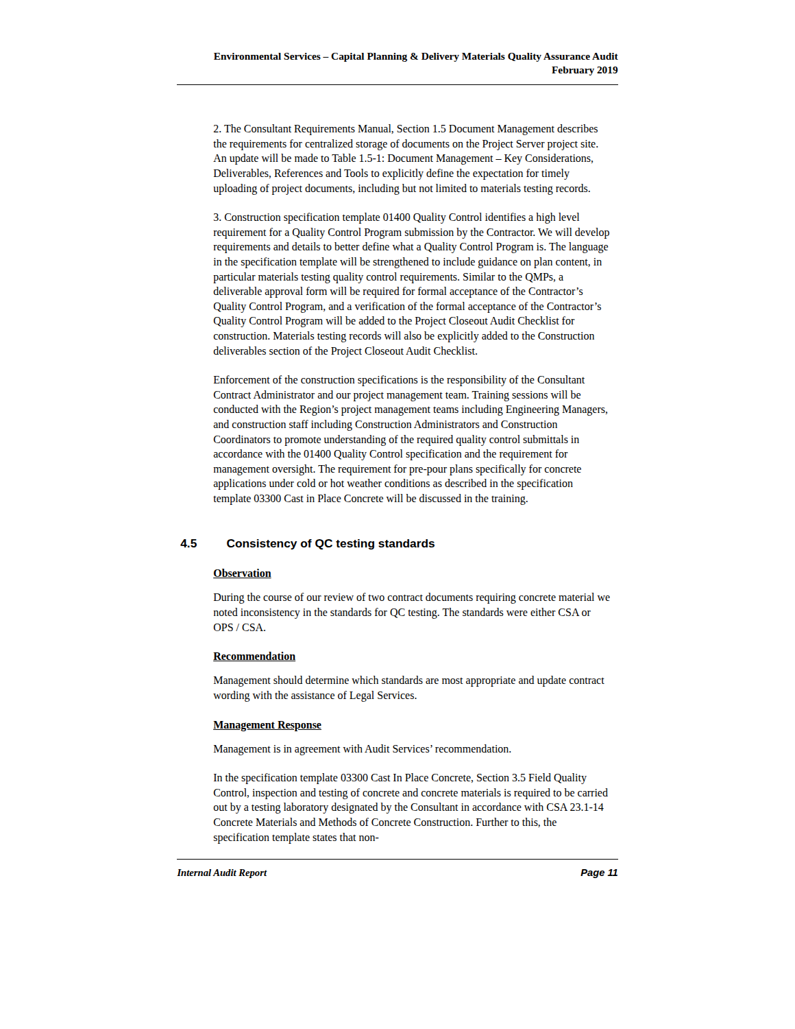Environmental Services – Capital Planning & Delivery Materials Quality Assurance Audit
February 2019
2. The Consultant Requirements Manual, Section 1.5 Document Management describes the requirements for centralized storage of documents on the Project Server project site. An update will be made to Table 1.5-1: Document Management – Key Considerations, Deliverables, References and Tools to explicitly define the expectation for timely uploading of project documents, including but not limited to materials testing records.
3. Construction specification template 01400 Quality Control identifies a high level requirement for a Quality Control Program submission by the Contractor. We will develop requirements and details to better define what a Quality Control Program is. The language in the specification template will be strengthened to include guidance on plan content, in particular materials testing quality control requirements. Similar to the QMPs, a deliverable approval form will be required for formal acceptance of the Contractor’s Quality Control Program, and a verification of the formal acceptance of the Contractor’s Quality Control Program will be added to the Project Closeout Audit Checklist for construction. Materials testing records will also be explicitly added to the Construction deliverables section of the Project Closeout Audit Checklist.
Enforcement of the construction specifications is the responsibility of the Consultant Contract Administrator and our project management team. Training sessions will be conducted with the Region’s project management teams including Engineering Managers, and construction staff including Construction Administrators and Construction Coordinators to promote understanding of the required quality control submittals in accordance with the 01400 Quality Control specification and the requirement for management oversight. The requirement for pre-pour plans specifically for concrete applications under cold or hot weather conditions as described in the specification template 03300 Cast in Place Concrete will be discussed in the training.
4.5 Consistency of QC testing standards
Observation
During the course of our review of two contract documents requiring concrete material we noted inconsistency in the standards for QC testing. The standards were either CSA or OPS / CSA.
Recommendation
Management should determine which standards are most appropriate and update contract wording with the assistance of Legal Services.
Management Response
Management is in agreement with Audit Services’ recommendation.
In the specification template 03300 Cast In Place Concrete, Section 3.5 Field Quality Control, inspection and testing of concrete and concrete materials is required to be carried out by a testing laboratory designated by the Consultant in accordance with CSA 23.1-14 Concrete Materials and Methods of Concrete Construction. Further to this, the specification template states that non-
Internal Audit Report Page 11